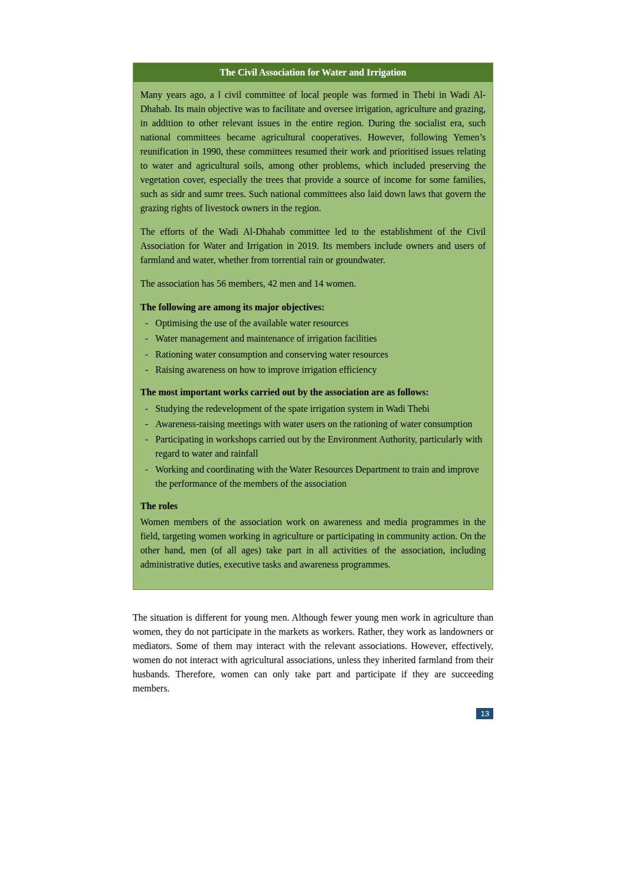The Civil Association for Water and Irrigation
Many years ago, a l civil committee of local people was formed in Thebi in Wadi Al-Dhahab. Its main objective was to facilitate and oversee irrigation, agriculture and grazing, in addition to other relevant issues in the entire region. During the socialist era, such national committees became agricultural cooperatives. However, following Yemen’s reunification in 1990, these committees resumed their work and prioritised issues relating to water and agricultural soils, among other problems, which included preserving the vegetation cover, especially the trees that provide a source of income for some families, such as sidr and sumr trees. Such national committees also laid down laws that govern the grazing rights of livestock owners in the region.
The efforts of the Wadi Al-Dhahab committee led to the establishment of the Civil Association for Water and Irrigation in 2019. Its members include owners and users of farmland and water, whether from torrential rain or groundwater.
The association has 56 members, 42 men and 14 women.
The following are among its major objectives:
Optimising the use of the available water resources
Water management and maintenance of irrigation facilities
Rationing water consumption and conserving water resources
Raising awareness on how to improve irrigation efficiency
The most important works carried out by the association are as follows:
Studying the redevelopment of the spate irrigation system in Wadi Thebi
Awareness-raising meetings with water users on the rationing of water consumption
Participating in workshops carried out by the Environment Authority, particularly with regard to water and rainfall
Working and coordinating with the Water Resources Department to train and improve the performance of the members of the association
The roles
Women members of the association work on awareness and media programmes in the field, targeting women working in agriculture or participating in community action. On the other hand, men (of all ages) take part in all activities of the association, including administrative duties, executive tasks and awareness programmes.
The situation is different for young men. Although fewer young men work in agriculture than women, they do not participate in the markets as workers. Rather, they work as landowners or mediators. Some of them may interact with the relevant associations. However, effectively, women do not interact with agricultural associations, unless they inherited farmland from their husbands. Therefore, women can only take part and participate if they are succeeding members.
13